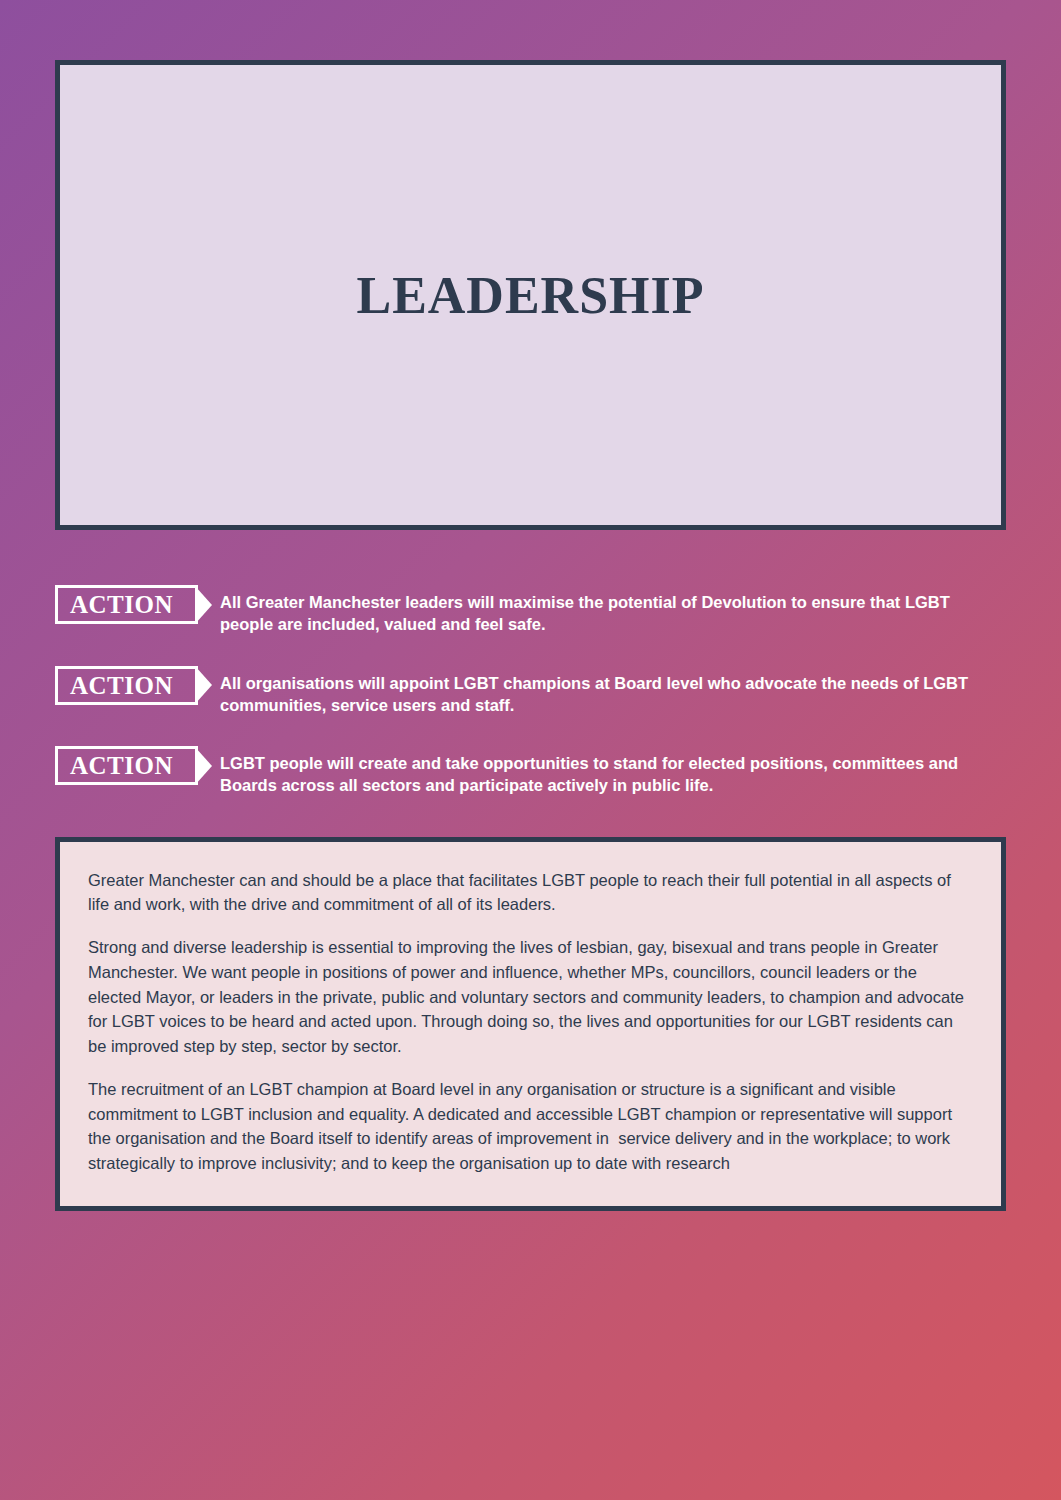LEADERSHIP
ACTION
All Greater Manchester leaders will maximise the potential of Devolution to ensure that LGBT people are included, valued and feel safe.
ACTION
All organisations will appoint LGBT champions at Board level who advocate the needs of LGBT communities, service users and staff.
ACTION
LGBT people will create and take opportunities to stand for elected positions, committees and Boards across all sectors and participate actively in public life.
Greater Manchester can and should be a place that facilitates LGBT people to reach their full potential in all aspects of life and work, with the drive and commitment of all of its leaders.
Strong and diverse leadership is essential to improving the lives of lesbian, gay, bisexual and trans people in Greater Manchester. We want people in positions of power and influence, whether MPs, councillors, council leaders or the elected Mayor, or leaders in the private, public and voluntary sectors and community leaders, to champion and advocate for LGBT voices to be heard and acted upon. Through doing so, the lives and opportunities for our LGBT residents can be improved step by step, sector by sector.
The recruitment of an LGBT champion at Board level in any organisation or structure is a significant and visible commitment to LGBT inclusion and equality. A dedicated and accessible LGBT champion or representative will support the organisation and the Board itself to identify areas of improvement in service delivery and in the workplace; to work strategically to improve inclusivity; and to keep the organisation up to date with research